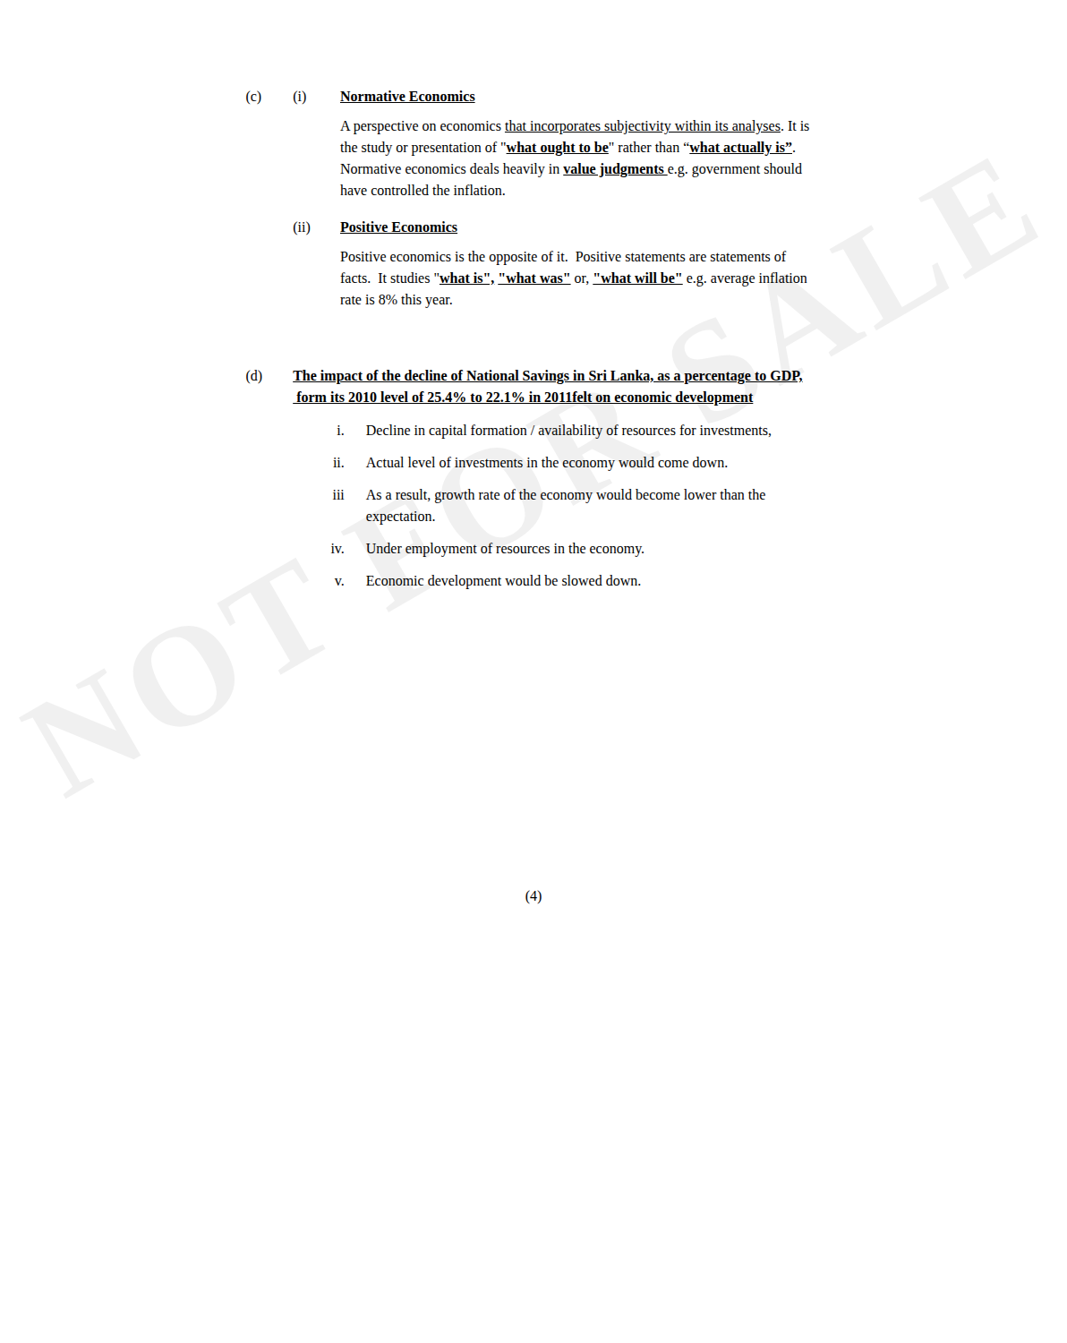NOT FOR SALE
| (c) | (i) | Normative Economics |
| | | A perspective on economics that incorporates subjectivity within its analyses . It is the study or presentation of " what ought to be " rather than “ what actually is” . Normative economics deals heavily in value judgments e.g. government should have controlled the inflation. |
| | (ii) | Positive Economics |
| | | Positive economics is the opposite of it. Positive statements are statements of facts. It studies " what is", "what was" or, "what will be" e.g. average inflation rate is 8% this year. |
| (d) | The impact of the decline of National Savings in Sri Lanka, as a percentage to GDP, form its 2010 level of 25.4% to 22.1% in 2011felt on economic development i. Decline in capital formation / availability of resources for investments, ii. Actual level of investments in the economy would come down. iii As a result, growth rate of the economy would become lower than the expectation. iv. Under employment of resources in the economy. v. Economic development would be slowed down. |
(4)